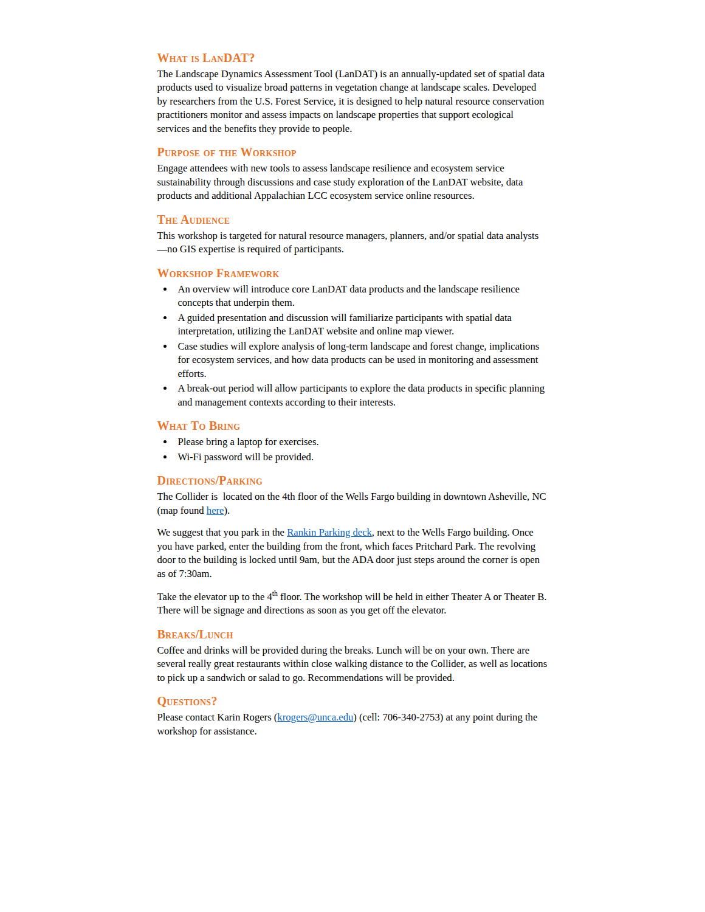What is LanDAT?
The Landscape Dynamics Assessment Tool (LanDAT) is an annually-updated set of spatial data products used to visualize broad patterns in vegetation change at landscape scales. Developed by researchers from the U.S. Forest Service, it is designed to help natural resource conservation practitioners monitor and assess impacts on landscape properties that support ecological services and the benefits they provide to people.
Purpose of the Workshop
Engage attendees with new tools to assess landscape resilience and ecosystem service sustainability through discussions and case study exploration of the LanDAT website, data products and additional Appalachian LCC ecosystem service online resources.
The Audience
This workshop is targeted for natural resource managers, planners, and/or spatial data analysts—no GIS expertise is required of participants.
Workshop Framework
An overview will introduce core LanDAT data products and the landscape resilience concepts that underpin them.
A guided presentation and discussion will familiarize participants with spatial data interpretation, utilizing the LanDAT website and online map viewer.
Case studies will explore analysis of long-term landscape and forest change, implications for ecosystem services, and how data products can be used in monitoring and assessment efforts.
A break-out period will allow participants to explore the data products in specific planning and management contexts according to their interests.
What To Bring
Please bring a laptop for exercises.
Wi-Fi password will be provided.
Directions/Parking
The Collider is located on the 4th floor of the Wells Fargo building in downtown Asheville, NC (map found here).
We suggest that you park in the Rankin Parking deck, next to the Wells Fargo building. Once you have parked, enter the building from the front, which faces Pritchard Park. The revolving door to the building is locked until 9am, but the ADA door just steps around the corner is open as of 7:30am.
Take the elevator up to the 4th floor. The workshop will be held in either Theater A or Theater B. There will be signage and directions as soon as you get off the elevator.
Breaks/Lunch
Coffee and drinks will be provided during the breaks. Lunch will be on your own. There are several really great restaurants within close walking distance to the Collider, as well as locations to pick up a sandwich or salad to go. Recommendations will be provided.
Questions?
Please contact Karin Rogers (krogers@unca.edu) (cell: 706-340-2753) at any point during the workshop for assistance.